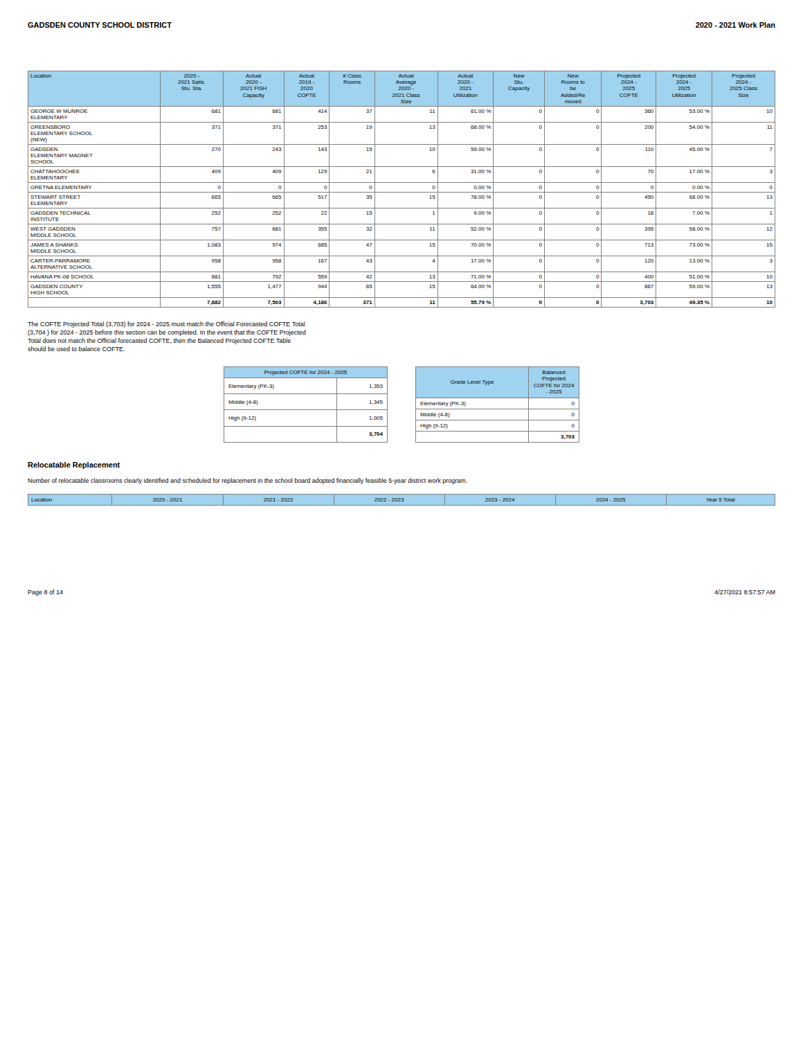GADSDEN COUNTY SCHOOL DISTRICT 2020 - 2021 Work Plan
| Location | 2020 - 2021 Satis. Stu. Sta. | Actual 2020 - 2021 FISH Capacity | Actual 2019 - 2020 COFTE | # Class Rooms | Actual Average 2020 - 2021 Class Size | Actual 2020 - 2021 Utilization | New Stu. Capacity | New Rooms to be Added/Re moved | Projected 2024 - 2025 COFTE | Projected 2024 - 2025 Utilization | Projected 2024 - 2025 Class Size |
| --- | --- | --- | --- | --- | --- | --- | --- | --- | --- | --- | --- |
| GEORGE W MUNROE ELEMENTARY | 681 | 681 | 414 | 37 | 11 | 61.00 % | 0 | 0 | 360 | 53.00 % | 10 |
| GREENSBORO ELEMENTARY SCHOOL (NEW) | 371 | 371 | 253 | 19 | 13 | 68.00 % | 0 | 0 | 200 | 54.00 % | 11 |
| GADSDEN ELEMENTARY MAGNET SCHOOL | 270 | 243 | 143 | 15 | 10 | 59.00 % | 0 | 0 | 110 | 45.00 % | 7 |
| CHATTAHOOCHEE ELEMENTARY | 409 | 409 | 129 | 21 | 6 | 31.00 % | 0 | 0 | 70 | 17.00 % | 3 |
| GRETNA ELEMENTARY | 0 | 0 | 0 | 0 | 0 | 0.00 % | 0 | 0 | 0 | 0.00 % | 0 |
| STEWART STREET ELEMENTARY | 665 | 665 | 517 | 35 | 15 | 78.00 % | 0 | 0 | 450 | 68.00 % | 13 |
| GADSDEN TECHNICAL INSTITUTE | 252 | 252 | 22 | 15 | 1 | 9.00 % | 0 | 0 | 18 | 7.00 % | 1 |
| WEST GADSDEN MIDDLE SCHOOL | 757 | 681 | 355 | 32 | 11 | 52.00 % | 0 | 0 | 395 | 58.00 % | 12 |
| JAMES A SHANKS MIDDLE SCHOOL | 1,083 | 974 | 685 | 47 | 15 | 70.00 % | 0 | 0 | 713 | 73.00 % | 15 |
| CARTER-PARRAMORE ALTERNATIVE SCHOOL | 958 | 958 | 167 | 43 | 4 | 17.00 % | 0 | 0 | 120 | 13.00 % | 3 |
| HAVANA PK-08 SCHOOL | 881 | 792 | 559 | 42 | 13 | 71.00 % | 0 | 0 | 400 | 51.00 % | 10 |
| GADSDEN COUNTY HIGH SCHOOL | 1,555 | 1,477 | 944 | 65 | 15 | 64.00 % | 0 | 0 | 867 | 59.00 % | 13 |
| | 7,882 | 7,503 | 4,186 | 371 | 11 | 55.79 % | 0 | 0 | 3,703 | 49.35 % | 10 |
The COFTE Projected Total (3,703) for 2024 - 2025 must match the Official Forecasted COFTE Total
(3,704 ) for 2024 - 2025 before this section can be completed. In the event that the COFTE Projected
Total does not match the Official forecasted COFTE, then the Balanced Projected COFTE Table
should be used to balance COFTE.
| Projected COFTE for 2024 - 2025 |
| --- |
| Elementary (PK-3) | 1,353 |
| Middle (4-8) | 1,345 |
| High (9-12) | 1,005 |
| | 3,704 |
| Grade Level Type | Balanced Projected COFTE for 2024 - 2025 |
| --- | --- |
| Elementary (PK-3) | 0 |
| Middle (4-8) | 0 |
| High (9-12) | 0 |
| | 3,703 |
Relocatable Replacement
Number of relocatable classrooms clearly identified and scheduled for replacement in the school board adopted financially feasible 5-year district work program.
| Location | 2020 - 2021 | 2021 - 2022 | 2022 - 2023 | 2023 - 2024 | 2024 - 2025 | Year 5 Total |
| --- | --- | --- | --- | --- | --- | --- |
Page 8 of 14 4/27/2021 8:57:57 AM